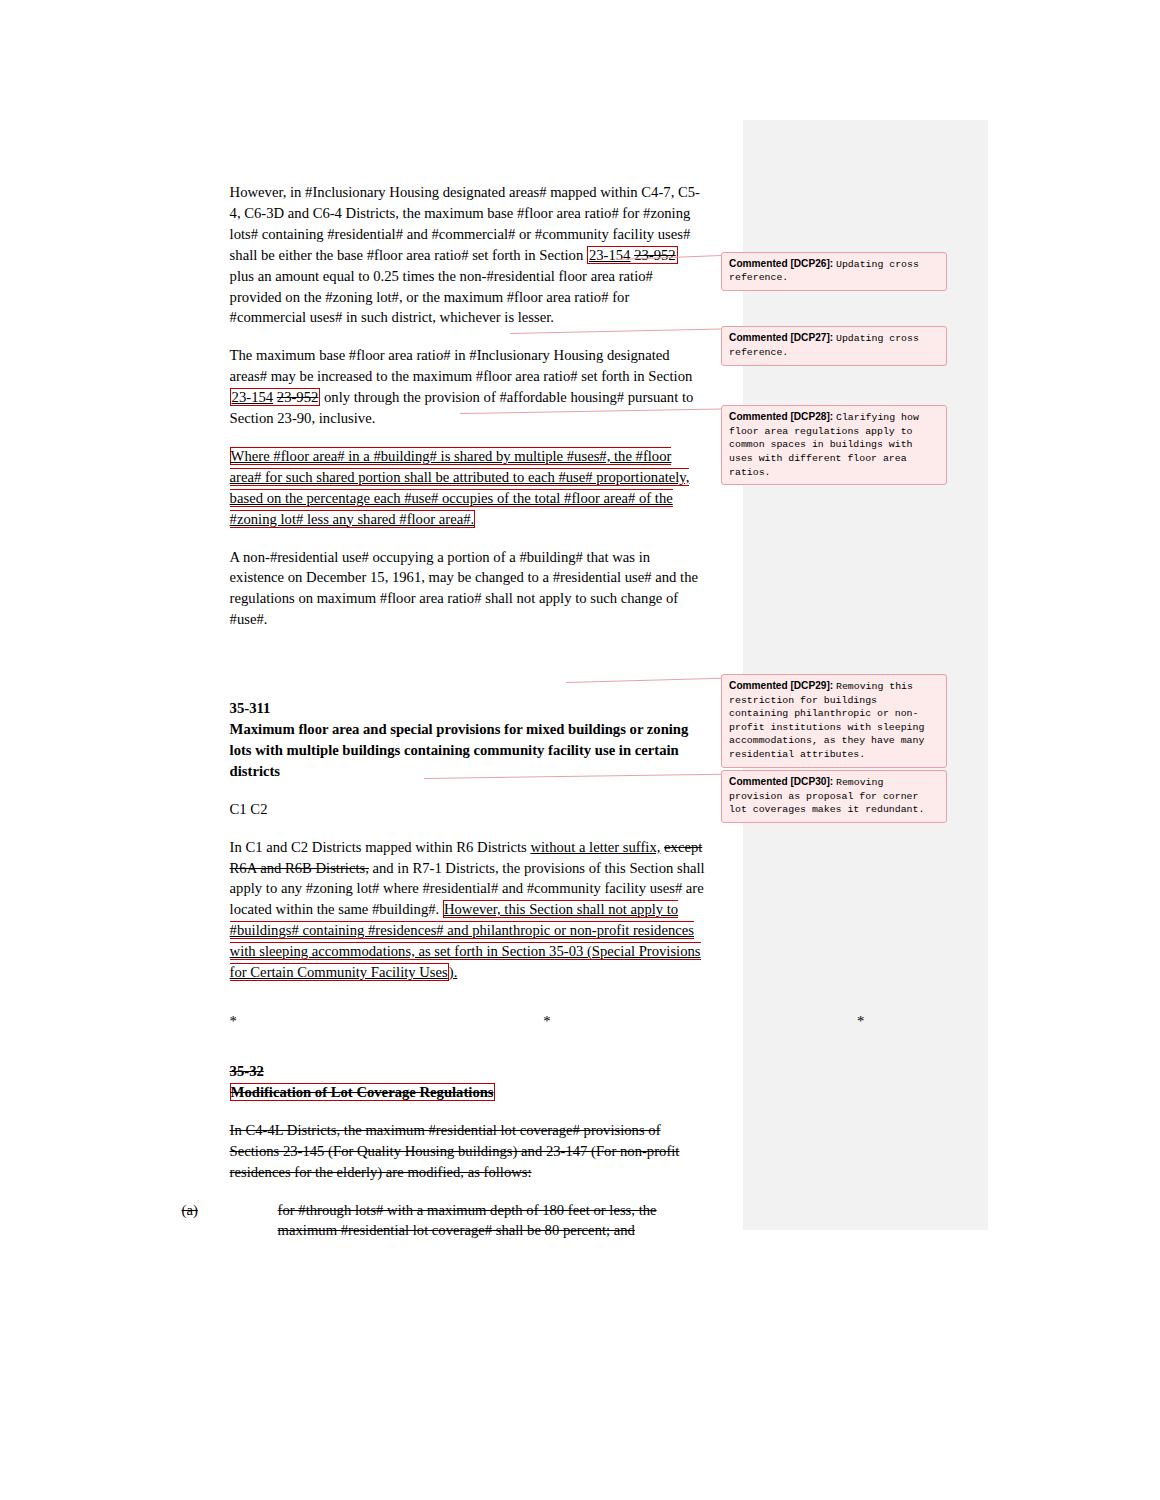However, in #Inclusionary Housing designated areas# mapped within C4-7, C5-4, C6-3D and C6-4 Districts, the maximum base #floor area ratio# for #zoning lots# containing #residential# and #commercial# or #community facility uses# shall be either the base #floor area ratio# set forth in Section 23-154 23-952 plus an amount equal to 0.25 times the non-#residential floor area ratio# provided on the #zoning lot#, or the maximum #floor area ratio# for #commercial uses# in such district, whichever is lesser.
The maximum base #floor area ratio# in #Inclusionary Housing designated areas# may be increased to the maximum #floor area ratio# set forth in Section 23-154 23-952 only through the provision of #affordable housing# pursuant to Section 23-90, inclusive.
Where #floor area# in a #building# is shared by multiple #uses#, the #floor area# for such shared portion shall be attributed to each #use# proportionately, based on the percentage each #use# occupies of the total #floor area# of the #zoning lot# less any shared #floor area#.
A non-#residential use# occupying a portion of a #building# that was in existence on December 15, 1961, may be changed to a #residential use# and the regulations on maximum #floor area ratio# shall not apply to such change of #use#.
35-311
Maximum floor area and special provisions for mixed buildings or zoning lots with multiple buildings containing community facility use in certain districts
C1 C2
In C1 and C2 Districts mapped within R6 Districts without a letter suffix, except R6A and R6B Districts, and in R7-1 Districts, the provisions of this Section shall apply to any #zoning lot# where #residential# and #community facility uses# are located within the same #building#. However, this Section shall not apply to #buildings# containing #residences# and philanthropic or non-profit residences with sleeping accommodations, as set forth in Section 35-03 (Special Provisions for Certain Community Facility Uses).
* * *
35-32
Modification of Lot Coverage Regulations
In C4-4L Districts, the maximum #residential lot coverage# provisions of Sections 23-145 (For Quality Housing buildings) and 23-147 (For non-profit residences for the elderly) are modified, as follows:
(a) for #through lots# with a maximum depth of 180 feet or less, the maximum #residential lot coverage# shall be 80 percent; and
Commented [DCP26]: Updating cross reference.
Commented [DCP27]: Updating cross reference.
Commented [DCP28]: Clarifying how floor area regulations apply to common spaces in buildings with uses with different floor area ratios.
Commented [DCP29]: Removing this restriction for buildings containing philanthropic or non-profit institutions with sleeping accommodations, as they have many residential attributes.
Commented [DCP30]: Removing provision as proposal for corner lot coverages makes it redundant.